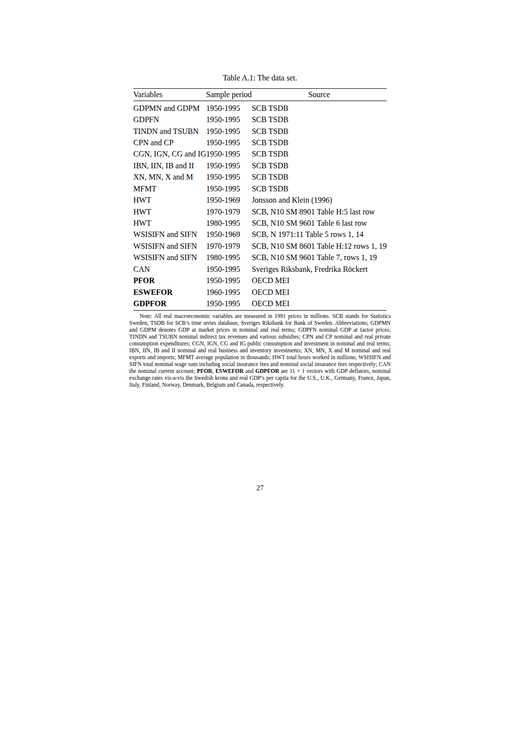Table A.1: The data set.
| Variables | Sample period | Source |
| GDPMN and GDPM | 1950-1995 | SCB TSDB |
| GDPFN | 1950-1995 | SCB TSDB |
| TINDN and TSUBN | 1950-1995 | SCB TSDB |
| CPN and CP | 1950-1995 | SCB TSDB |
| CGN, IGN, CG and IG | 1950-1995 | SCB TSDB |
| IBN, IIN, IB and II | 1950-1995 | SCB TSDB |
| XN, MN, X and M | 1950-1995 | SCB TSDB |
| MFMT | 1950-1995 | SCB TSDB |
| HWT | 1950-1969 | Jonsson and Klein (1996) |
| HWT | 1970-1979 | SCB, N10 SM 8901 Table H:5 last row |
| HWT | 1980-1995 | SCB, N10 SM 9601 Table 6 last row |
| WSISIFN and SIFN | 1950-1969 | SCB, N 1971:11 Table 5 rows 1, 14 |
| WSISIFN and SIFN | 1970-1979 | SCB, N10 SM 8601 Table H:12 rows 1, 19 |
| WSISIFN and SIFN | 1980-1995 | SCB, N10 SM 9601 Table 7, rows 1, 19 |
| CAN | 1950-1995 | Sveriges Riksbank, Fredrika Röckert |
| PFOR | 1950-1995 | OECD MEI |
| ESWEFOR | 1960-1995 | OECD MEI |
| GDPFOR | 1950-1995 | OECD MEI |
Note: All real macroeconomic variables are measured in 1991 prices in millions. SCB stands for Statistics Sweden, TSDB for SCB’s time series database, Sveriges Riksbank for Bank of Sweden. Abbreviations; GDPMN and GDPM denotes GDP at market prices in nominal and real terms; GDPFN nominal GDP at factor prices; TINDN and TSUBN nominal indirect tax revenues and various subsidies; CPN and CP nominal and real private consumption expenditures; CGN, IGN, CG and IG public consumption and investment in nominal and real terms; IBN, IIN, IB and II nominal and real business and inventory investments; XN, MN, X and M nominal and real exports and imports; MFMT average population in thousands; HWT total hours worked in millions; WSISIFN and SIFN total nominal wage sum including social insurance fees and nominal social insurance fees respectively; CAN the nominal current account; PFOR, ESWEFOR and GDPFOR are 11 × 1 vectors with GDP deflators, nominal exchange rates vis-a-vis the Swedish krona and real GDP’s per capita for the U.S., U.K., Germany, France, Japan, Italy, Finland, Norway, Denmark, Belgium and Canada, respectively.
27